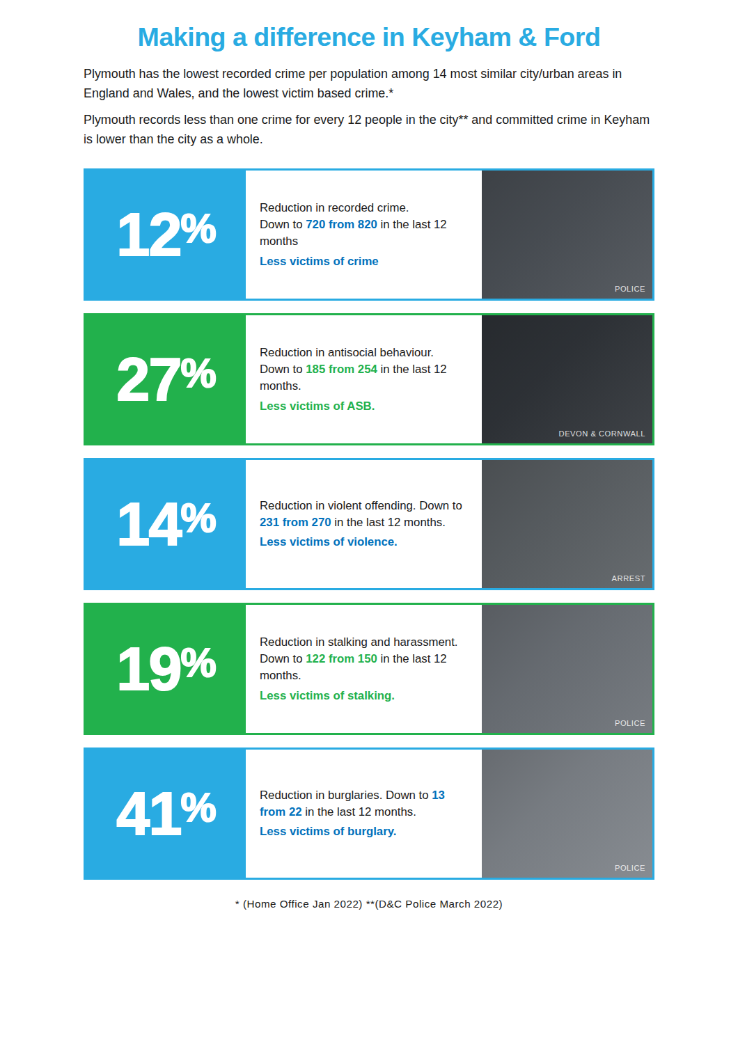Making a difference in Keyham & Ford
Plymouth has the lowest recorded crime per population among 14 most similar city/urban areas in England and Wales, and the lowest victim based crime.*
Plymouth records less than one crime for every 12 people in the city** and committed crime in Keyham is lower than the city as a whole.
12%
Reduction in recorded crime.
Down to 720 from 820 in the last 12 months
Less victims of crime
Police
27%
Reduction in antisocial behaviour.
Down to 185 from 254 in the last 12 months.
Less victims of ASB.
Devon & Cornwall
14%
Reduction in violent offending. Down to 231 from 270 in the last 12 months.
Less victims of violence.
Arrest
19%
Reduction in stalking and harassment.
Down to 122 from 150 in the last 12 months.
Less victims of stalking.
Police
41%
Reduction in burglaries. Down to 13 from 22 in the last 12 months.
Less victims of burglary.
Police
* (Home Office Jan 2022) **(D&C Police March 2022)